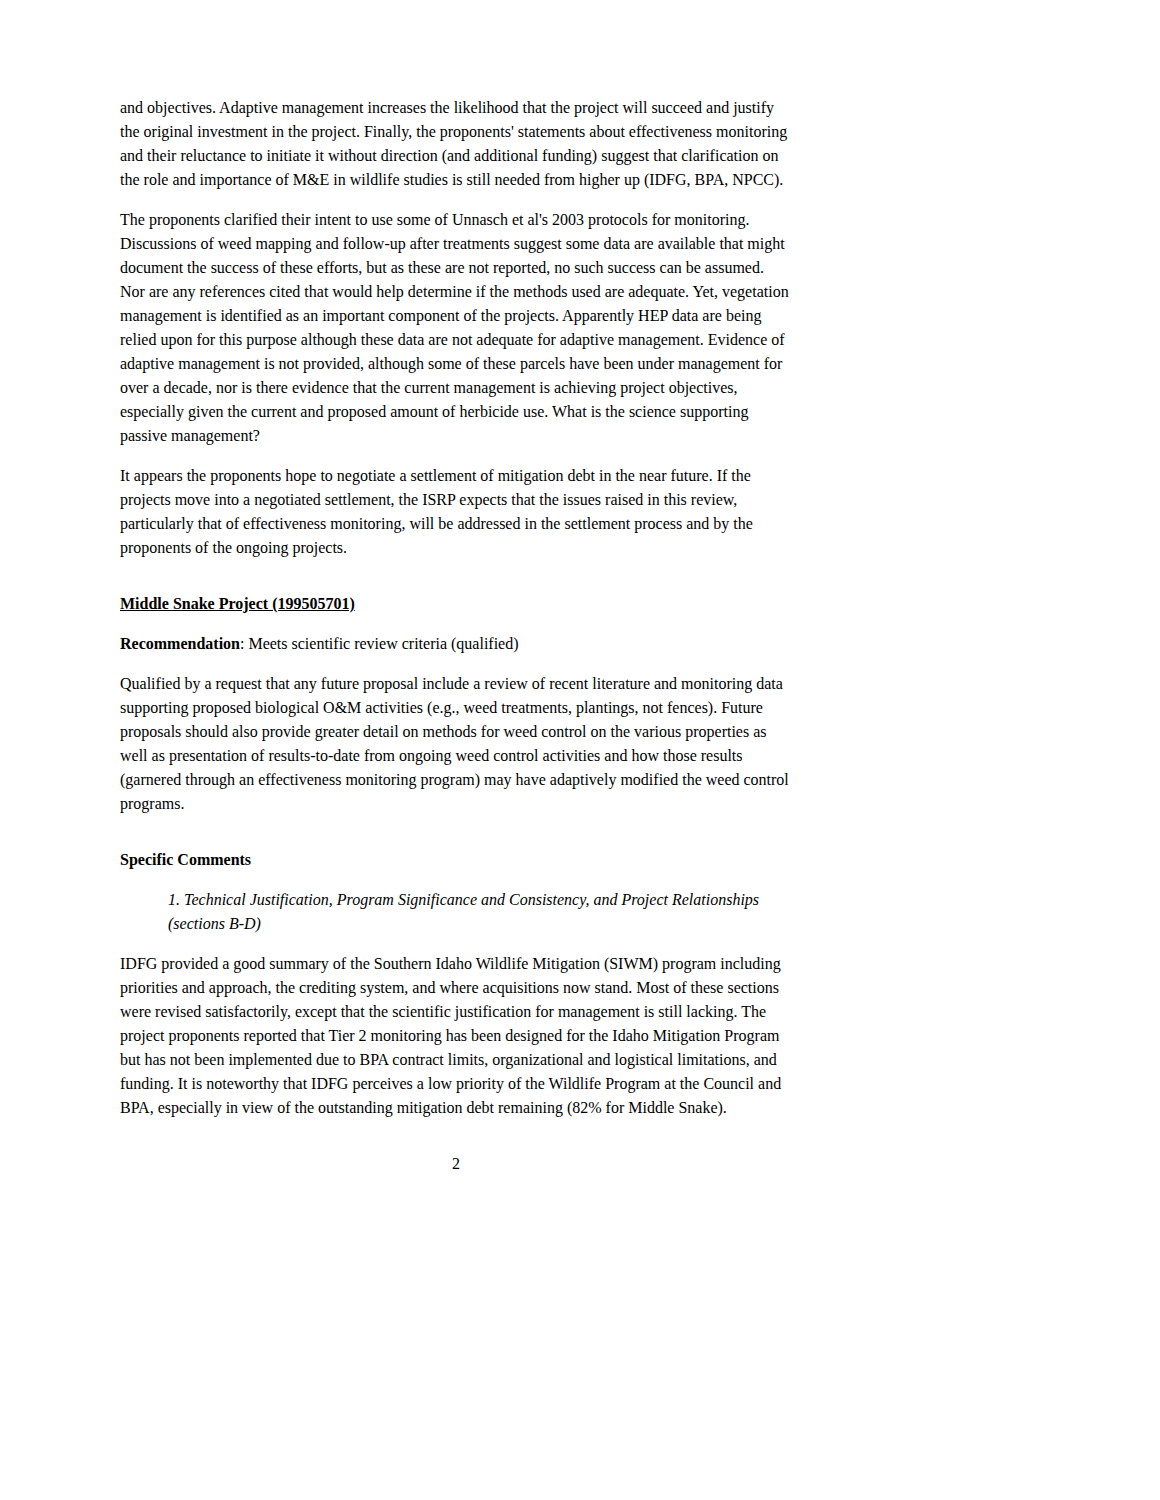and objectives. Adaptive management increases the likelihood that the project will succeed and justify the original investment in the project. Finally, the proponents' statements about effectiveness monitoring and their reluctance to initiate it without direction (and additional funding) suggest that clarification on the role and importance of M&E in wildlife studies is still needed from higher up (IDFG, BPA, NPCC).
The proponents clarified their intent to use some of Unnasch et al's 2003 protocols for monitoring. Discussions of weed mapping and follow-up after treatments suggest some data are available that might document the success of these efforts, but as these are not reported, no such success can be assumed. Nor are any references cited that would help determine if the methods used are adequate. Yet, vegetation management is identified as an important component of the projects. Apparently HEP data are being relied upon for this purpose although these data are not adequate for adaptive management. Evidence of adaptive management is not provided, although some of these parcels have been under management for over a decade, nor is there evidence that the current management is achieving project objectives, especially given the current and proposed amount of herbicide use. What is the science supporting passive management?
It appears the proponents hope to negotiate a settlement of mitigation debt in the near future. If the projects move into a negotiated settlement, the ISRP expects that the issues raised in this review, particularly that of effectiveness monitoring, will be addressed in the settlement process and by the proponents of the ongoing projects.
Middle Snake Project (199505701)
Recommendation: Meets scientific review criteria (qualified)
Qualified by a request that any future proposal include a review of recent literature and monitoring data supporting proposed biological O&M activities (e.g., weed treatments, plantings, not fences). Future proposals should also provide greater detail on methods for weed control on the various properties as well as presentation of results-to-date from ongoing weed control activities and how those results (garnered through an effectiveness monitoring program) may have adaptively modified the weed control programs.
Specific Comments
1. Technical Justification, Program Significance and Consistency, and Project Relationships (sections B-D)
IDFG provided a good summary of the Southern Idaho Wildlife Mitigation (SIWM) program including priorities and approach, the crediting system, and where acquisitions now stand. Most of these sections were revised satisfactorily, except that the scientific justification for management is still lacking. The project proponents reported that Tier 2 monitoring has been designed for the Idaho Mitigation Program but has not been implemented due to BPA contract limits, organizational and logistical limitations, and funding. It is noteworthy that IDFG perceives a low priority of the Wildlife Program at the Council and BPA, especially in view of the outstanding mitigation debt remaining (82% for Middle Snake).
2